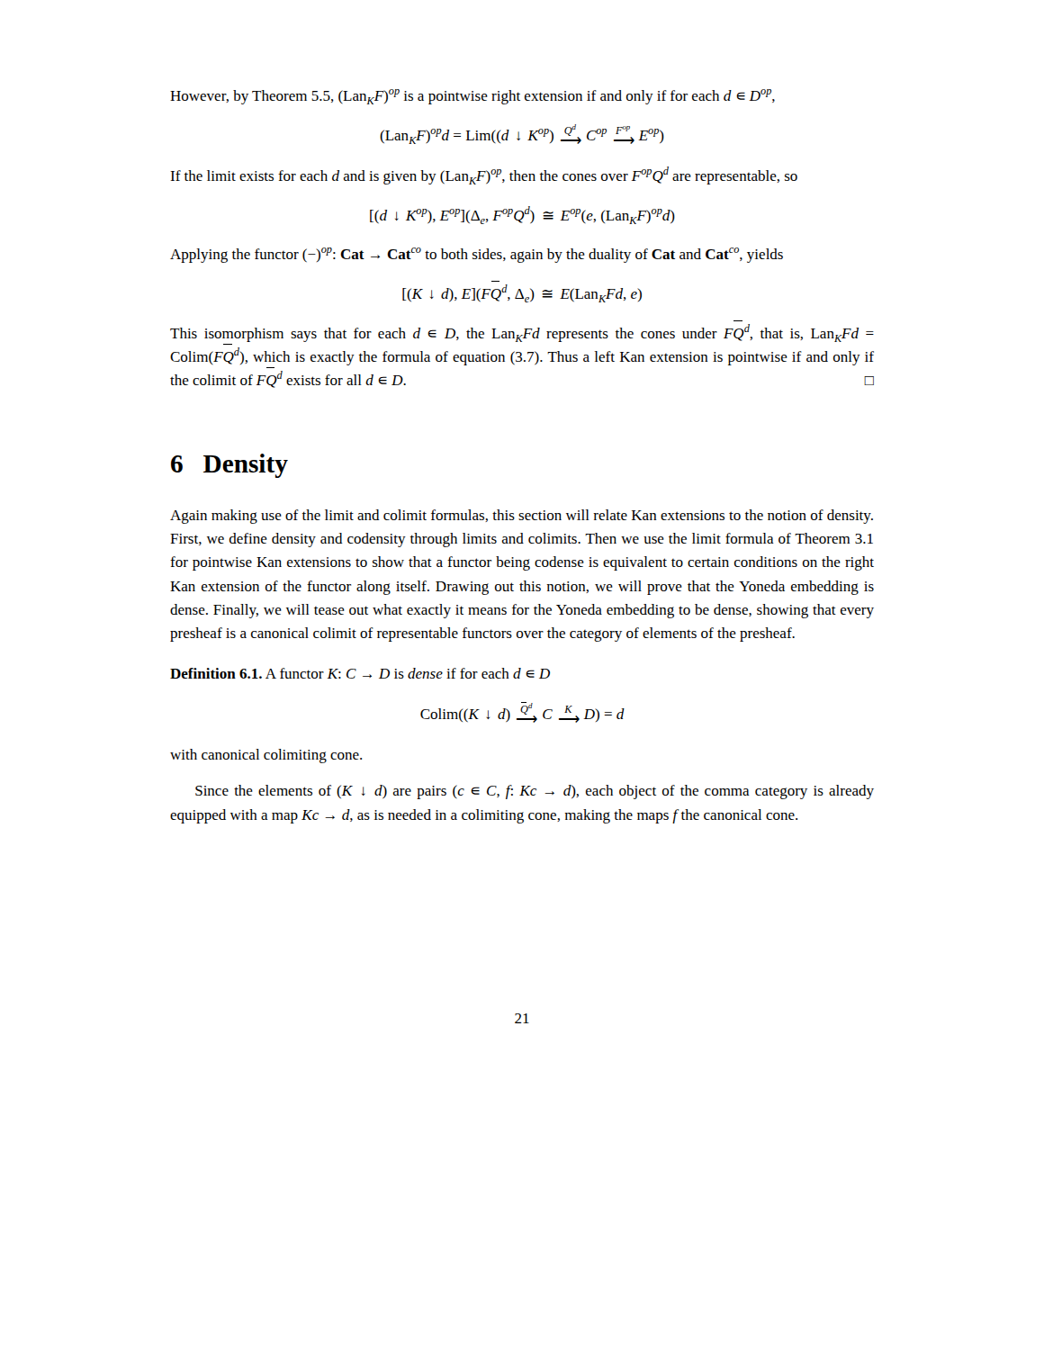However, by Theorem 5.5, (LanKF)op is a pointwise right extension if and only if for each d ∊ Dop,
(LanKF)opd = Lim((d ↓ Kop) Qd⟶ Cop Fop⟶ Eop)
If the limit exists for each d and is given by (LanKF)op, then the cones over FopQd are representable, so
[(d ↓ Kop), Eop](Δe, FopQd) ≅ Eop(e, (LanKF)opd)
Applying the functor (−)op: Cat → Catco to both sides, again by the duality of Cat and Catco, yields
[(K ↓ d), E](FQd, Δe) ≅ E(LanKFd, e)
This isomorphism says that for each d ∊ D, the LanKFd represents the cones under FQd, that is, LanKFd = Colim(FQd), which is exactly the formula of equation (3.7). Thus a left Kan extension is pointwise if and only if the colimit of FQd exists for all d ∊ D. □
6 Density
Again making use of the limit and colimit formulas, this section will relate Kan extensions to the notion of density. First, we define density and codensity through limits and colimits. Then we use the limit formula of Theorem 3.1 for pointwise Kan extensions to show that a functor being codense is equivalent to certain conditions on the right Kan extension of the functor along itself. Drawing out this notion, we will prove that the Yoneda embedding is dense. Finally, we will tease out what exactly it means for the Yoneda embedding to be dense, showing that every presheaf is a canonical colimit of representable functors over the category of elements of the presheaf.
Definition 6.1. A functor K: C → D is dense if for each d ∊ D
Colim((K ↓ d) Qd⟶ C K⟶ D) = d
with canonical colimiting cone.
Since the elements of (K ↓ d) are pairs (c ∊ C, f: Kc → d), each object of the comma category is already equipped with a map Kc → d, as is needed in a colimiting cone, making the maps f the canonical cone.
21